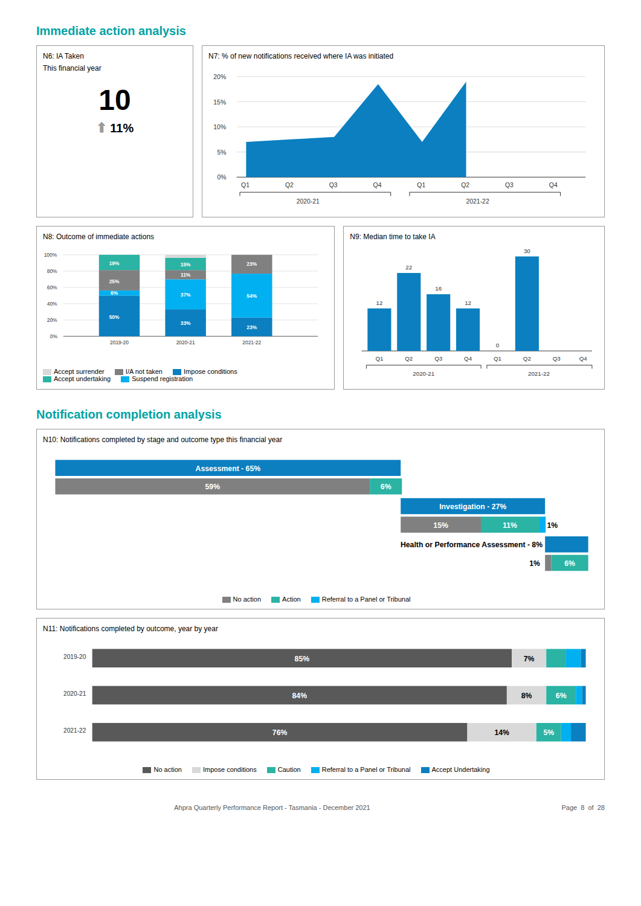Immediate action analysis
N6: IA Taken
This financial year
10
⬆ 11%
N7: % of new notifications received where IA was initiated
20% 15% 10% 5% 0% Q1 Q2 Q3 Q4 Q1 Q2 Q3 Q4 2020-21 2021-22
N8: Outcome of immediate actions
100% 80% 60% 40% 20% 0% 50% 6% 25% 19% 33% 37% 11% 15% 23% 54% 23% 2019-20 2020-21 2021-22
Accept surrender I/A not taken Impose conditions
Accept undertaking Suspend registration
N9: Median time to take IA
12 22 16 12 0 30 Q1 Q2 Q3 Q4 Q1 Q2 Q3 Q4 2020-21 2021-22
Notification completion analysis
N10: Notifications completed by stage and outcome type this financial year
Assessment - 65% 59% 6% Investigation - 27% 15% 11% 1% Health or Performance Assessment - 8% 1% 6%
No action Action Referral to a Panel or Tribunal
N11: Notifications completed by outcome, year by year
2019-20 85% 7% 2020-21 84% 8% 6% 2021-22 76% 14% 5%
No action Impose conditions Caution Referral to a Panel or Tribunal Accept Undertaking
Ahpra Quarterly Performance Report - Tasmania - December 2021
Page 8 of 28